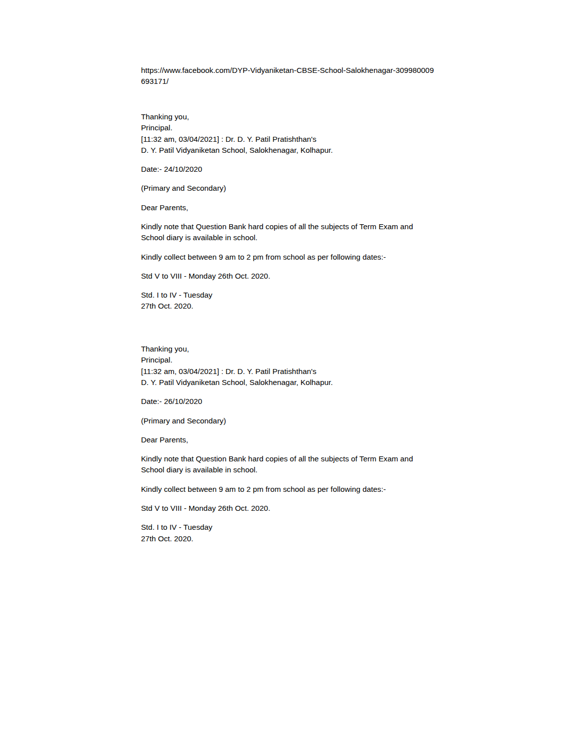https://www.facebook.com/DYP-Vidyaniketan-CBSE-School-Salokhenagar-309980009693171/
Thanking you,
Principal.
[11:32 am, 03/04/2021] : Dr. D. Y. Patil Pratishthan's
D. Y. Patil Vidyaniketan School, Salokhenagar, Kolhapur.
Date:- 24/10/2020
(Primary and Secondary)
Dear Parents,
Kindly note that Question Bank hard copies of all the subjects of Term Exam and School diary is available in school.
Kindly collect between 9 am to 2 pm from school as per following dates:-
Std V to VIII - Monday 26th Oct. 2020.
Std. I to IV - Tuesday
27th Oct. 2020.
Thanking you,
Principal.
[11:32 am, 03/04/2021] : Dr. D. Y. Patil Pratishthan's
D. Y. Patil Vidyaniketan School, Salokhenagar, Kolhapur.
Date:- 26/10/2020
(Primary and Secondary)
Dear Parents,
Kindly note that Question Bank hard copies of all the subjects of Term Exam and School diary is available in school.
Kindly collect between 9 am to 2 pm from school as per following dates:-
Std V to VIII - Monday 26th Oct. 2020.
Std. I to IV - Tuesday
27th Oct. 2020.